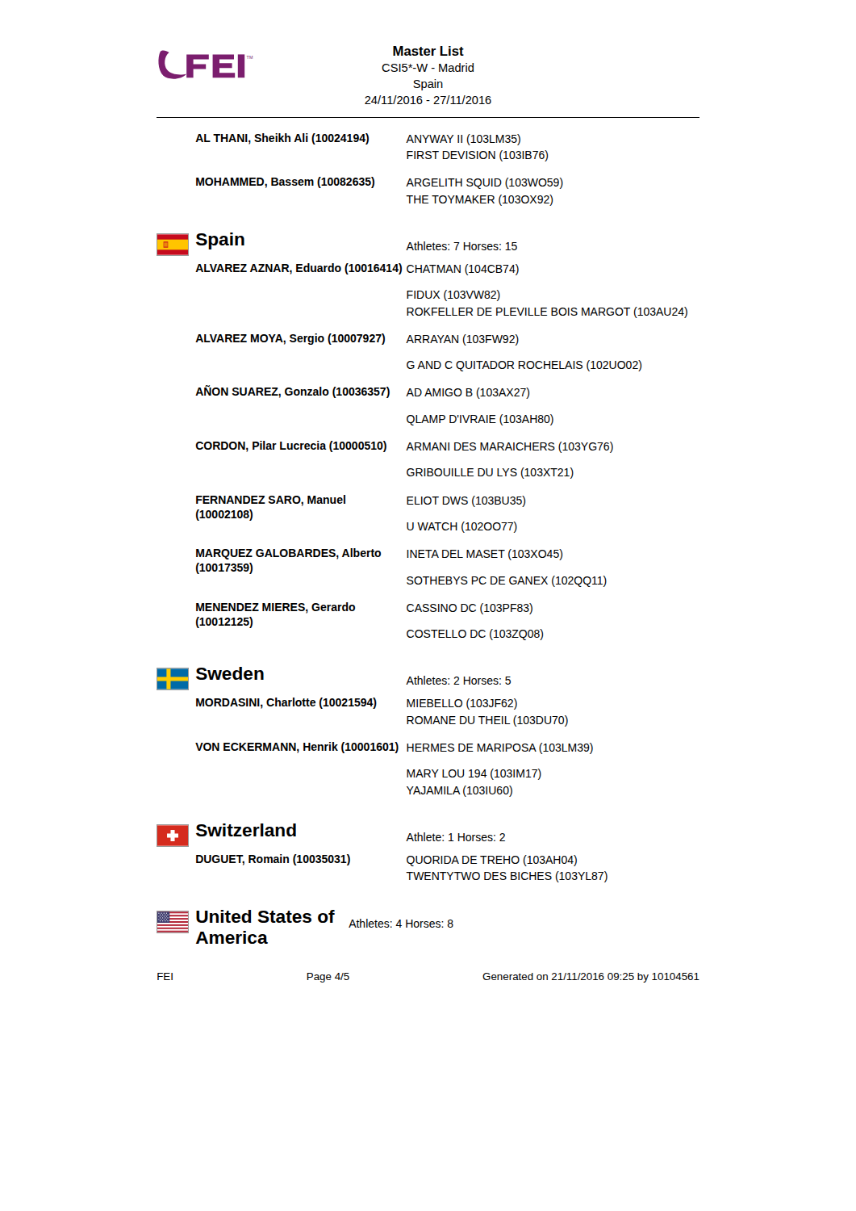TM
Master List
CSI5*-W - Madrid
Spain
24/11/2016 - 27/11/2016
AL THANI, Sheikh Ali (10024194)
ANYWAY II (103LM35)
FIRST DEVISION (103IB76)
MOHAMMED, Bassem (10082635)
ARGELITH SQUID (103WO59)
THE TOYMAKER (103OX92)
Spain
Athletes: 7 Horses: 15
ALVAREZ AZNAR, Eduardo (10016414)
CHATMAN (104CB74)
FIDUX (103VW82)
ROKFELLER DE PLEVILLE BOIS MARGOT (103AU24)
ALVAREZ MOYA, Sergio (10007927)
ARRAYAN (103FW92)
G AND C QUITADOR ROCHELAIS (102UO02)
AÑON SUAREZ, Gonzalo (10036357)
AD AMIGO B (103AX27)
QLAMP D'IVRAIE (103AH80)
CORDON, Pilar Lucrecia (10000510)
ARMANI DES MARAICHERS (103YG76)
GRIBOUILLE DU LYS (103XT21)
FERNANDEZ SARO, Manuel (10002108)
ELIOT DWS (103BU35)
U WATCH (102OO77)
MARQUEZ GALOBARDES, Alberto (10017359)
INETA DEL MASET (103XO45)
SOTHEBYS PC DE GANEX (102QQ11)
MENENDEZ MIERES, Gerardo (10012125)
CASSINO DC (103PF83)
COSTELLO DC (103ZQ08)
Sweden
Athletes: 2 Horses: 5
MORDASINI, Charlotte (10021594)
MIEBELLO (103JF62)
ROMANE DU THEIL (103DU70)
VON ECKERMANN, Henrik (10001601)
HERMES DE MARIPOSA (103LM39)
MARY LOU 194 (103IM17)
YAJAMILA (103IU60)
Switzerland
Athlete: 1 Horses: 2
DUGUET, Romain (10035031)
QUORIDA DE TREHO (103AH04)
TWENTYTWO DES BICHES (103YL87)
United States of
America
Athletes: 4 Horses: 8
FEI
Page 4/5
Generated on 21/11/2016 09:25 by 10104561